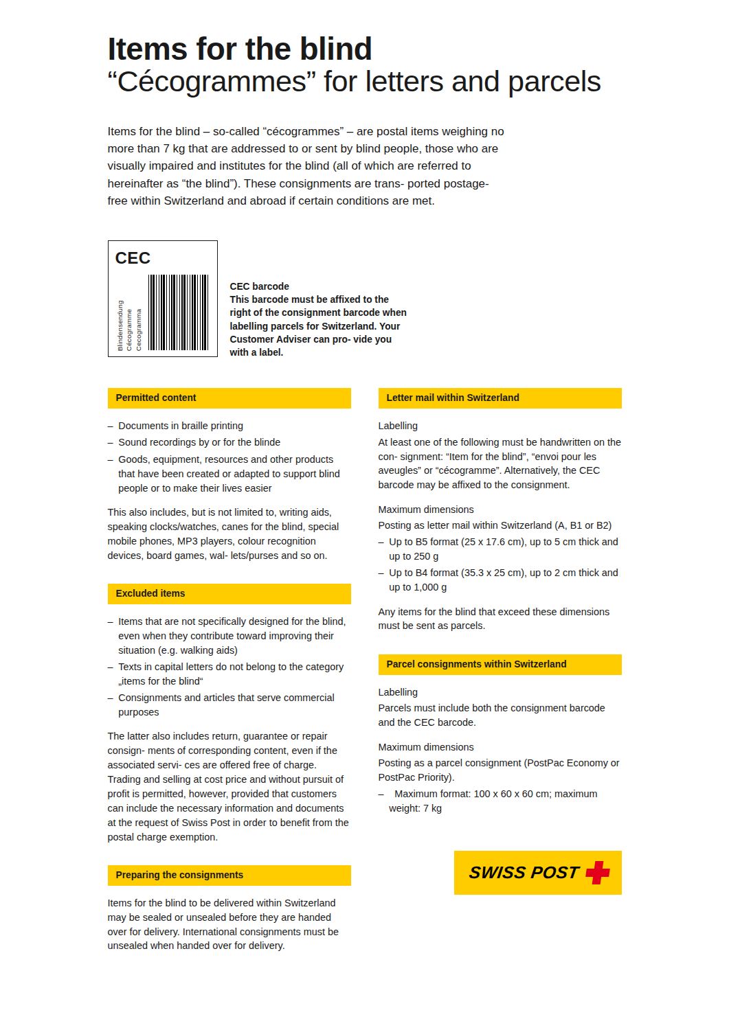Items for the blind “Cécogrammes” for letters and parcels
Items for the blind – so-called “cécogrammes” – are postal items weighing no more than 7 kg that are addressed to or sent by blind people, those who are visually impaired and institutes for the blind (all of which are referred to hereinafter as “the blind”). These consignments are trans- ported postage-free within Switzerland and abroad if certain conditions are met.
CEC
Blindensendung
Cécogramme
Cecogramma
CEC barcode This barcode must be affixed to the right of the consignment barcode when labelling parcels for Switzerland. Your Customer Adviser can pro- vide you with a label.
Permitted content
Documents in braille printing
Sound recordings by or for the blinde
Goods, equipment, resources and other products that have been created or adapted to support blind people or to make their lives easier
This also includes, but is not limited to, writing aids, speaking clocks/watches, canes for the blind, special mobile phones, MP3 players, colour recognition devices, board games, wal- lets/purses and so on.
Excluded items
Items that are not specifically designed for the blind, even when they contribute toward improving their situation (e.g. walking aids)
Texts in capital letters do not belong to the category „items for the blind“
Consignments and articles that serve commercial purposes
The latter also includes return, guarantee or repair consign- ments of corresponding content, even if the associated servi- ces are offered free of charge.
Trading and selling at cost price and without pursuit of profit is permitted, however, provided that customers can include the necessary information and documents at the request of Swiss Post in order to benefit from the postal charge exemption.
Preparing the consignments
Items for the blind to be delivered within Switzerland may be sealed or unsealed before they are handed over for delivery. International consignments must be unsealed when handed over for delivery.
Letter mail within Switzerland
Labelling
At least one of the following must be handwritten on the con- signment: “Item for the blind”, “envoi pour les aveugles” or “cécogramme”. Alternatively, the CEC barcode may be affixed to the consignment.
Maximum dimensions
Posting as letter mail within Switzerland (A, B1 or B2)
Up to B5 format (25 x 17.6 cm), up to 5 cm thick and up to 250 g
Up to B4 format (35.3 x 25 cm), up to 2 cm thick and up to 1,000 g
Any items for the blind that exceed these dimensions must be sent as parcels.
Parcel consignments within Switzerland
Labelling
Parcels must include both the consignment barcode and the CEC barcode.
Maximum dimensions
Posting as a parcel consignment (PostPac Economy or PostPac Priority).
Maximum format: 100 x 60 x 60 cm; maximum weight: 7 kg
SWISS POST